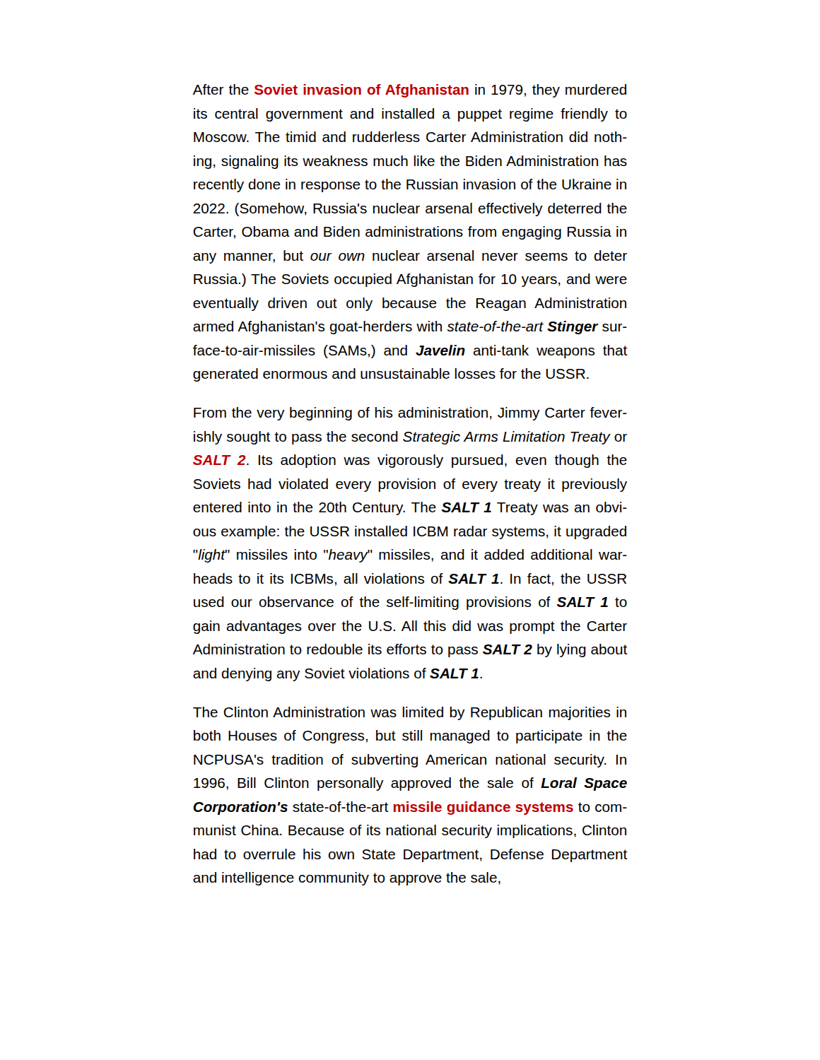After the Soviet invasion of Afghanistan in 1979, they murdered its central government and installed a puppet regime friendly to Moscow. The timid and rudderless Carter Administration did nothing, signaling its weakness much like the Biden Administration has recently done in response to the Russian invasion of the Ukraine in 2022. (Somehow, Russia's nuclear arsenal effectively deterred the Carter, Obama and Biden administrations from engaging Russia in any manner, but our own nuclear arsenal never seems to deter Russia.) The Soviets occupied Afghanistan for 10 years, and were eventually driven out only because the Reagan Administration armed Afghanistan's goat-herders with state-of-the-art Stinger surface-to-air-missiles (SAMs,) and Javelin anti-tank weapons that generated enormous and unsustainable losses for the USSR.
From the very beginning of his administration, Jimmy Carter feverishly sought to pass the second Strategic Arms Limitation Treaty or SALT 2. Its adoption was vigorously pursued, even though the Soviets had violated every provision of every treaty it previously entered into in the 20th Century. The SALT 1 Treaty was an obvious example: the USSR installed ICBM radar systems, it upgraded "light" missiles into "heavy" missiles, and it added additional warheads to it its ICBMs, all violations of SALT 1. In fact, the USSR used our observance of the self-limiting provisions of SALT 1 to gain advantages over the U.S. All this did was prompt the Carter Administration to redouble its efforts to pass SALT 2 by lying about and denying any Soviet violations of SALT 1.
The Clinton Administration was limited by Republican majorities in both Houses of Congress, but still managed to participate in the NCPUSA's tradition of subverting American national security. In 1996, Bill Clinton personally approved the sale of Loral Space Corporation's state-of-the-art missile guidance systems to communist China. Because of its national security implications, Clinton had to overrule his own State Department, Defense Department and intelligence community to approve the sale,